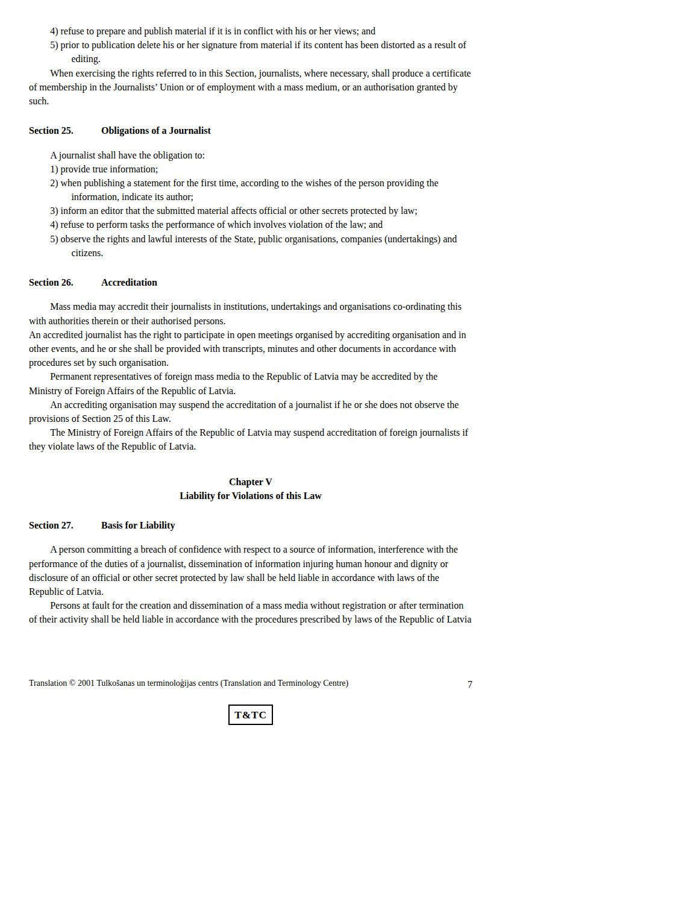4) refuse to prepare and publish material if it is in conflict with his or her views; and
5) prior to publication delete his or her signature from material if its content has been distorted as a result of editing.
When exercising the rights referred to in this Section, journalists, where necessary, shall produce a certificate of membership in the Journalists’ Union or of employment with a mass medium, or an authorisation granted by such.
Section 25. Obligations of a Journalist
A journalist shall have the obligation to:
1) provide true information;
2) when publishing a statement for the first time, according to the wishes of the person providing the information, indicate its author;
3) inform an editor that the submitted material affects official or other secrets protected by law;
4) refuse to perform tasks the performance of which involves violation of the law; and
5) observe the rights and lawful interests of the State, public organisations, companies (undertakings) and citizens.
Section 26. Accreditation
Mass media may accredit their journalists in institutions, undertakings and organisations co-ordinating this with authorities therein or their authorised persons.
An accredited journalist has the right to participate in open meetings organised by accrediting organisation and in other events, and he or she shall be provided with transcripts, minutes and other documents in accordance with procedures set by such organisation.
Permanent representatives of foreign mass media to the Republic of Latvia may be accredited by the Ministry of Foreign Affairs of the Republic of Latvia.
An accrediting organisation may suspend the accreditation of a journalist if he or she does not observe the provisions of Section 25 of this Law.
The Ministry of Foreign Affairs of the Republic of Latvia may suspend accreditation of foreign journalists if they violate laws of the Republic of Latvia.
Chapter V Liability for Violations of this Law
Section 27. Basis for Liability
A person committing a breach of confidence with respect to a source of information, interference with the performance of the duties of a journalist, dissemination of information injuring human honour and dignity or disclosure of an official or other secret protected by law shall be held liable in accordance with laws of the Republic of Latvia.
Persons at fault for the creation and dissemination of a mass media without registration or after termination of their activity shall be held liable in accordance with the procedures prescribed by laws of the Republic of Latvia
Translation © 2001 Tulkošanas un terminoloģijas centrs (Translation and Terminology Centre) 7
T&TC